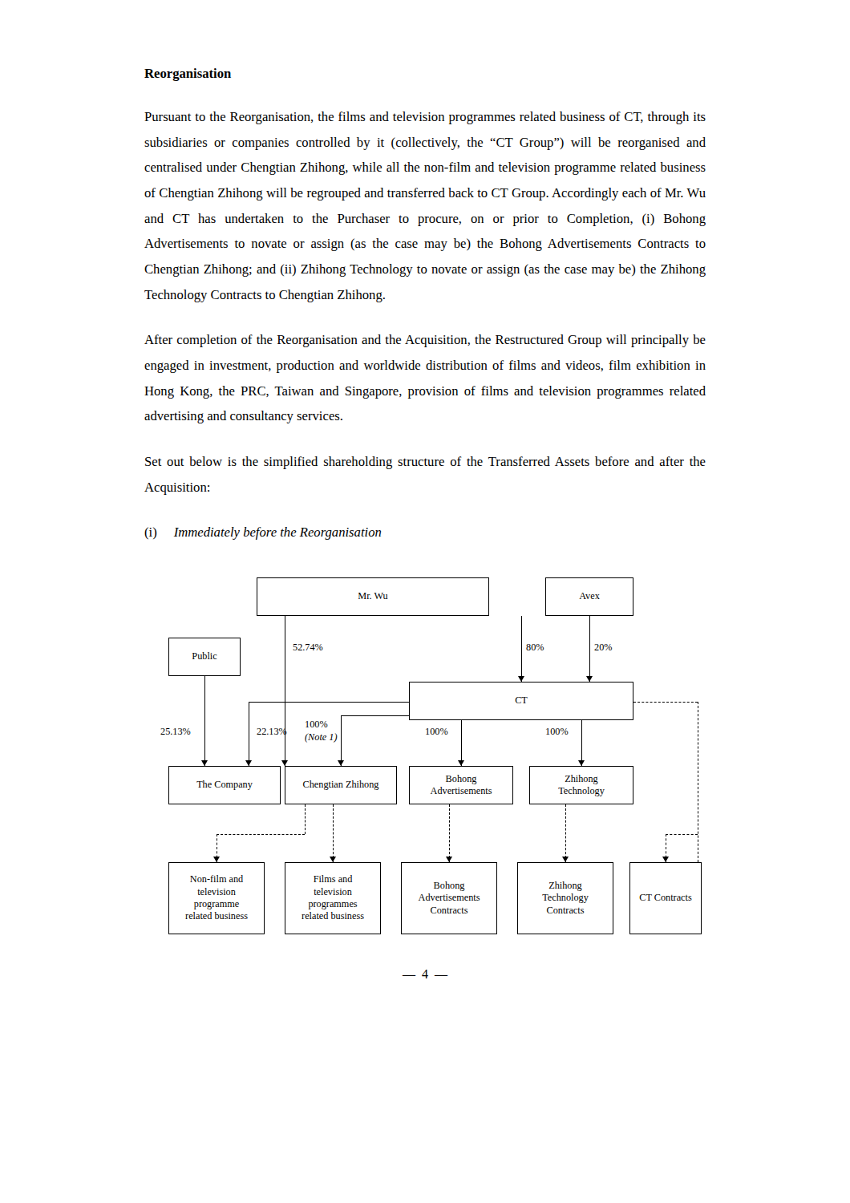Reorganisation
Pursuant to the Reorganisation, the films and television programmes related business of CT, through its subsidiaries or companies controlled by it (collectively, the “CT Group”) will be reorganised and centralised under Chengtian Zhihong, while all the non-film and television programme related business of Chengtian Zhihong will be regrouped and transferred back to CT Group. Accordingly each of Mr. Wu and CT has undertaken to the Purchaser to procure, on or prior to Completion, (i) Bohong Advertisements to novate or assign (as the case may be) the Bohong Advertisements Contracts to Chengtian Zhihong; and (ii) Zhihong Technology to novate or assign (as the case may be) the Zhihong Technology Contracts to Chengtian Zhihong.
After completion of the Reorganisation and the Acquisition, the Restructured Group will principally be engaged in investment, production and worldwide distribution of films and videos, film exhibition in Hong Kong, the PRC, Taiwan and Singapore, provision of films and television programmes related advertising and consultancy services.
Set out below is the simplified shareholding structure of the Transferred Assets before and after the Acquisition:
(i)
Immediately before the Reorganisation
Mr. Wu
Avex
Public
CT
The Company
Chengtian Zhihong
Bohong
Advertisements
Zhihong
Technology
Non-film and
television
programme
related business
Films and
television
programmes
related business
Bohong
Advertisements
Contracts
Zhihong
Technology
Contracts
CT Contracts
80%
20%
52.74%
25.13%
22.13%
100%
(Note 1)
100%
100%
— 4 —